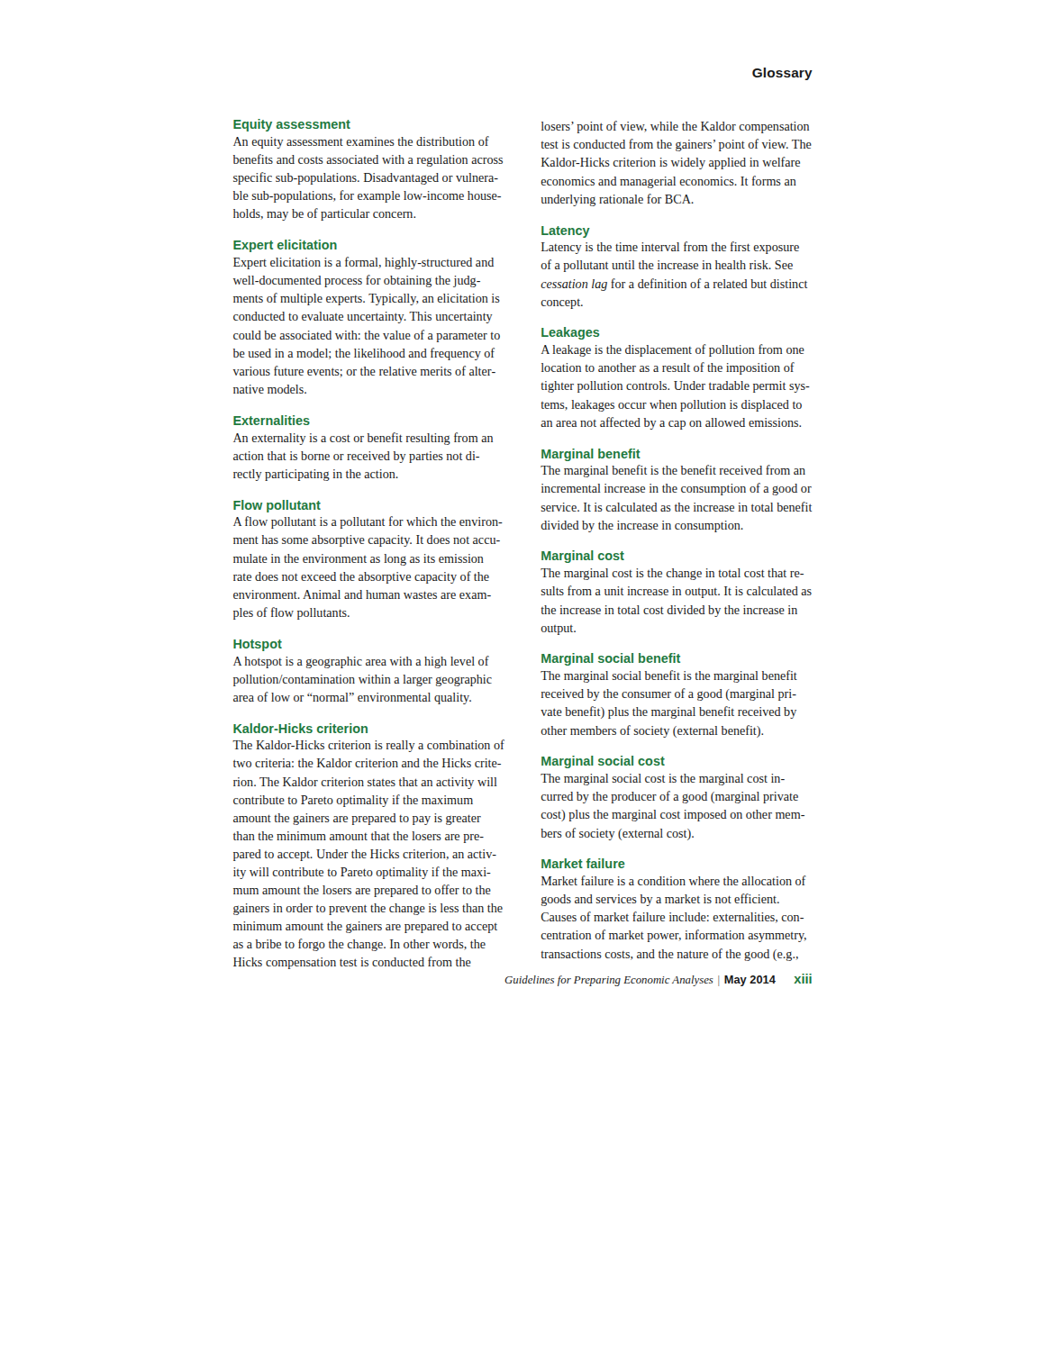Glossary
Equity assessment
An equity assessment examines the distribution of benefits and costs associated with a regulation across specific sub-populations. Disadvantaged or vulnerable sub-populations, for example low-income households, may be of particular concern.
Expert elicitation
Expert elicitation is a formal, highly-structured and well-documented process for obtaining the judgments of multiple experts. Typically, an elicitation is conducted to evaluate uncertainty. This uncertainty could be associated with: the value of a parameter to be used in a model; the likelihood and frequency of various future events; or the relative merits of alternative models.
Externalities
An externality is a cost or benefit resulting from an action that is borne or received by parties not directly participating in the action.
Flow pollutant
A flow pollutant is a pollutant for which the environment has some absorptive capacity. It does not accumulate in the environment as long as its emission rate does not exceed the absorptive capacity of the environment. Animal and human wastes are examples of flow pollutants.
Hotspot
A hotspot is a geographic area with a high level of pollution/contamination within a larger geographic area of low or “normal” environmental quality.
Kaldor-Hicks criterion
The Kaldor-Hicks criterion is really a combination of two criteria: the Kaldor criterion and the Hicks criterion. The Kaldor criterion states that an activity will contribute to Pareto optimality if the maximum amount the gainers are prepared to pay is greater than the minimum amount that the losers are prepared to accept. Under the Hicks criterion, an activity will contribute to Pareto optimality if the maximum amount the losers are prepared to offer to the gainers in order to prevent the change is less than the minimum amount the gainers are prepared to accept as a bribe to forgo the change. In other words, the Hicks compensation test is conducted from the losers’ point of view, while the Kaldor compensation test is conducted from the gainers’ point of view. The Kaldor-Hicks criterion is widely applied in welfare economics and managerial economics. It forms an underlying rationale for BCA.
Latency
Latency is the time interval from the first exposure of a pollutant until the increase in health risk. See cessation lag for a definition of a related but distinct concept.
Leakages
A leakage is the displacement of pollution from one location to another as a result of the imposition of tighter pollution controls. Under tradable permit systems, leakages occur when pollution is displaced to an area not affected by a cap on allowed emissions.
Marginal benefit
The marginal benefit is the benefit received from an incremental increase in the consumption of a good or service. It is calculated as the increase in total benefit divided by the increase in consumption.
Marginal cost
The marginal cost is the change in total cost that results from a unit increase in output. It is calculated as the increase in total cost divided by the increase in output.
Marginal social benefit
The marginal social benefit is the marginal benefit received by the consumer of a good (marginal private benefit) plus the marginal benefit received by other members of society (external benefit).
Marginal social cost
The marginal social cost is the marginal cost incurred by the producer of a good (marginal private cost) plus the marginal cost imposed on other members of society (external cost).
Market failure
Market failure is a condition where the allocation of goods and services by a market is not efficient. Causes of market failure include: externalities, concentration of market power, information asymmetry, transactions costs, and the nature of the good (e.g.,
Guidelines for Preparing Economic Analyses | May 2014 xiii